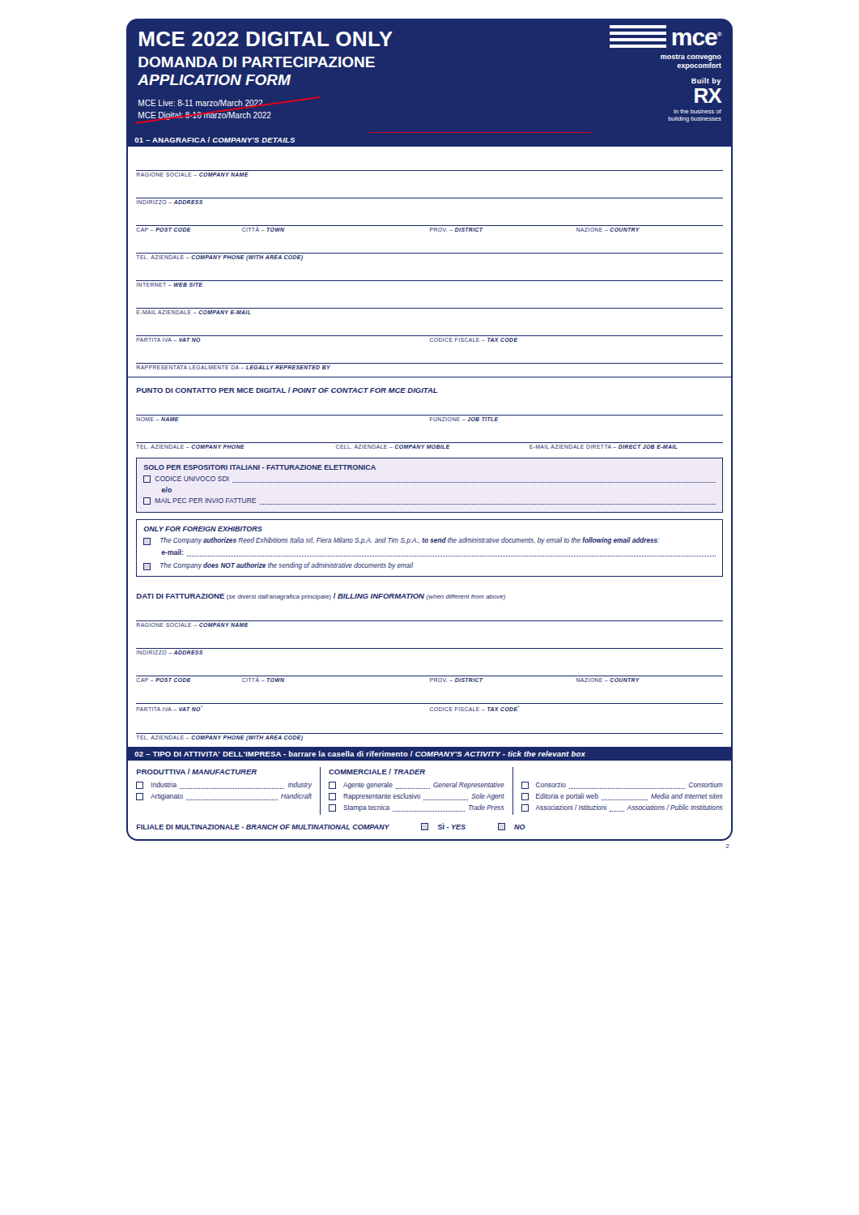MCE 2022 DIGITAL ONLY
DOMANDA DI PARTECIPAZIONE
APPLICATION FORM
MCE Live: 8-11 marzo/March 2022
MCE Digital: 8-16 marzo/March 2022
Nuove date/ New dates:
MCE Live: 28 giugno/June - 1 luglio/July 2022
MCE Digital: 28 giugno/June - 6 luglio/July 2022
mce®
mostra convegno
expocomfort
Built by
RX
In the business of
building businesses
01 – ANAGRAFICA / COMPANY'S DETAILS
RAGIONE SOCIALE – COMPANY NAME
INDIRIZZO – ADDRESS
CAP – POST CODE
CITTÀ – TOWN
PROV. – DISTRICT
NAZIONE – COUNTRY
TEL. AZIENDALE – COMPANY PHONE (WITH AREA CODE)
INTERNET – WEB SITE
E-MAIL AZIENDALE – COMPANY E-MAIL
PARTITA IVA – VAT NO
CODICE FISCALE – TAX CODE
RAPPRESENTATA LEGALMENTE DA – LEGALLY REPRESENTED BY
PUNTO DI CONTATTO PER MCE DIGITAL / POINT OF CONTACT FOR MCE DIGITAL
NOME – NAME
FUNZIONE – JOB TITLE
TEL. AZIENDALE – COMPANY PHONE
CELL. AZIENDALE – COMPANY MOBILE
E-MAIL AZIENDALE DIRETTA – DIRECT JOB E-MAIL
SOLO PER ESPOSITORI ITALIANI - FATTURAZIONE ELETTRONICA
CODICE UNIVOCO SDI
e/o
MAIL PEC PER INVIO FATTURE
ONLY FOR FOREIGN EXHIBITORS
The Company authorizes Reed Exhibitions Italia srl, Fiera Milano S.p.A. and Tim S.p.A., to send the administrative documents, by email to the following email address:
e-mail:
The Company does NOT authorize the sending of administrative documents by email
DATI DI FATTURAZIONE (se diversi dall'anagrafica principale) / BILLING INFORMATION (when different from above)
RAGIONE SOCIALE – COMPANY NAME
INDIRIZZO – ADDRESS
CAP – POST CODE
CITTÀ – TOWN
PROV. – DISTRICT
NAZIONE – COUNTRY
PARTITA IVA – VAT NO*
CODICE FISCALE – TAX CODE*
TEL. AZIENDALE – COMPANY PHONE (WITH AREA CODE)
02 – TIPO DI ATTIVITA' DELL'IMPRESA - barrare la casella di riferimento / COMPANY'S ACTIVITY - tick the relevant box
PRODUTTIVA / MANUFACTURER
Industria Industry
Artigianato Handicraft
COMMERCIALE / TRADER
Agente generale General Representative
Rappresentante esclusivo Sole Agent
Stampa tecnica Trade Press
Consorzio Consortium
Editoria e portali web Media and Internet sites
Associazioni / Istituzioni Associations / Public Institutions
FILIALE DI MULTINAZIONALE - BRANCH OF MULTINATIONAL COMPANY
SÌ - YES
NO
2